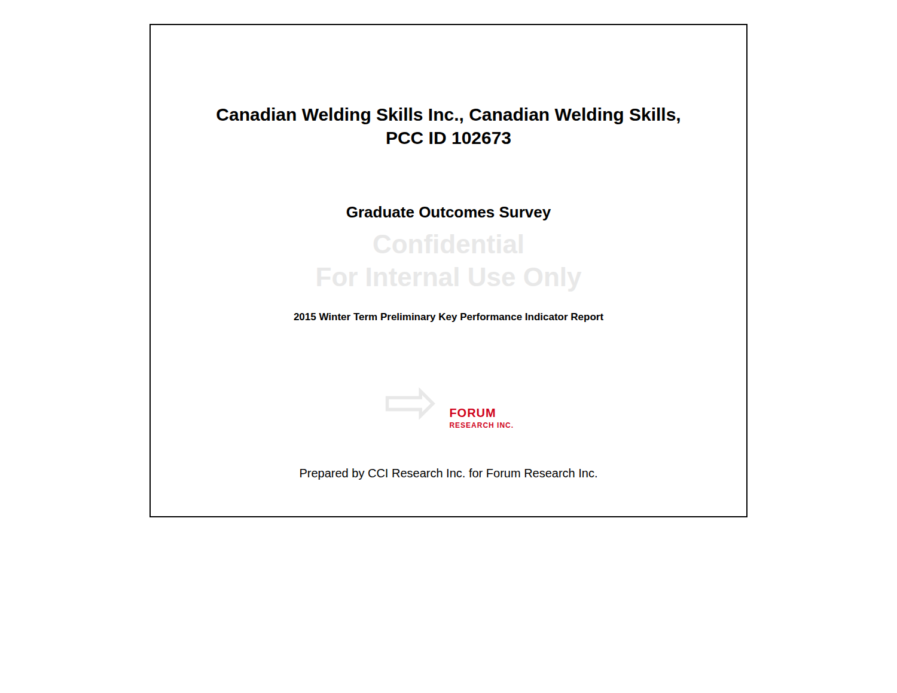Canadian Welding Skills Inc., Canadian Welding Skills, PCC ID 102673
Graduate Outcomes Survey
Confidential
For Internal Use Only
2015 Winter Term Preliminary Key Performance Indicator Report
⇨ FORUM
RESEARCH INC.
Prepared by CCI Research Inc. for Forum Research Inc.